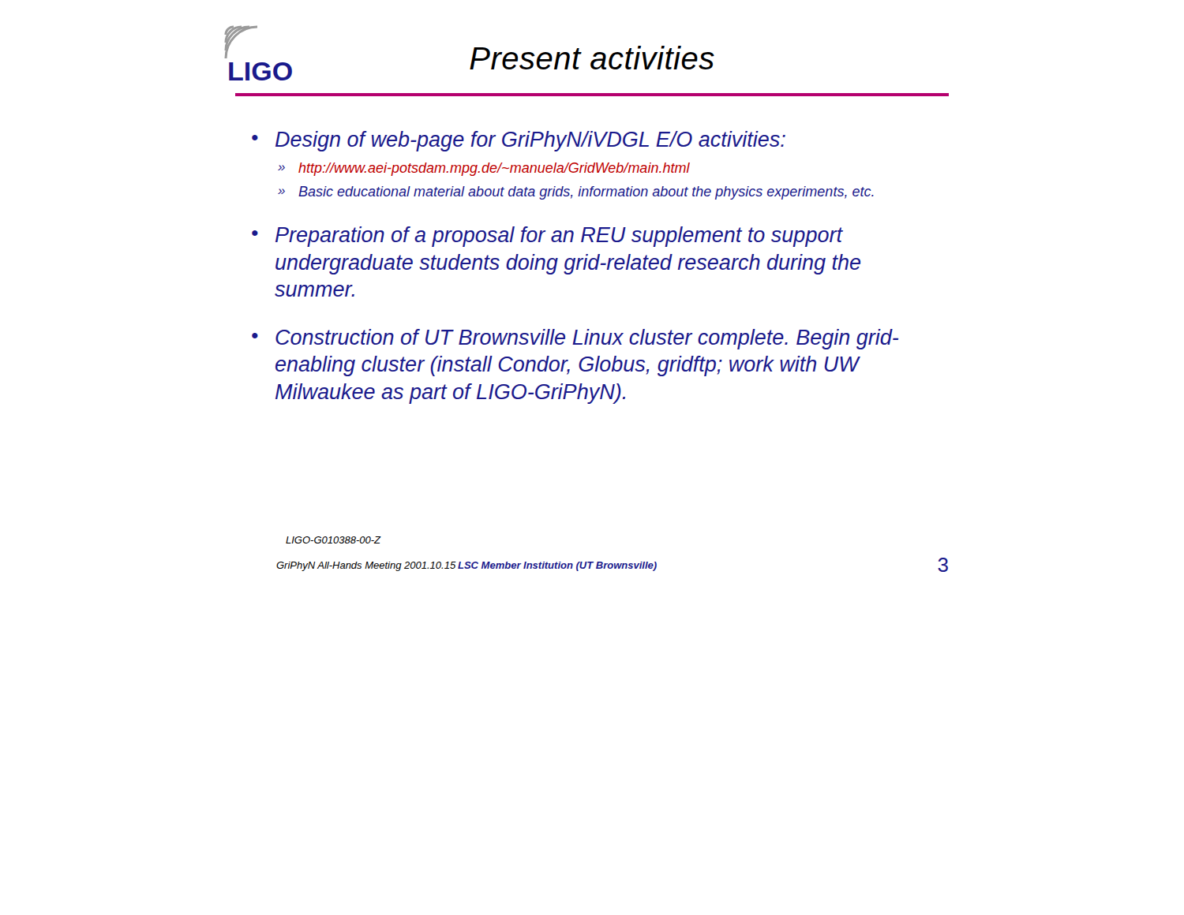LIGO
Present activities
Design of web-page for GriPhyN/iVDGL E/O activities:
http://www.aei-potsdam.mpg.de/~manuela/GridWeb/main.html
Basic educational material about data grids, information about the physics experiments, etc.
Preparation of a proposal for an REU supplement to support undergraduate students doing grid-related research during the summer.
Construction of UT Brownsville Linux cluster complete. Begin grid-enabling cluster (install Condor, Globus, gridftp; work with UW Milwaukee as part of LIGO-GriPhyN).
LIGO-G010388-00-Z
GriPhyN All-Hands Meeting 2001.10.15
LSC Member Institution (UT Brownsville)
3